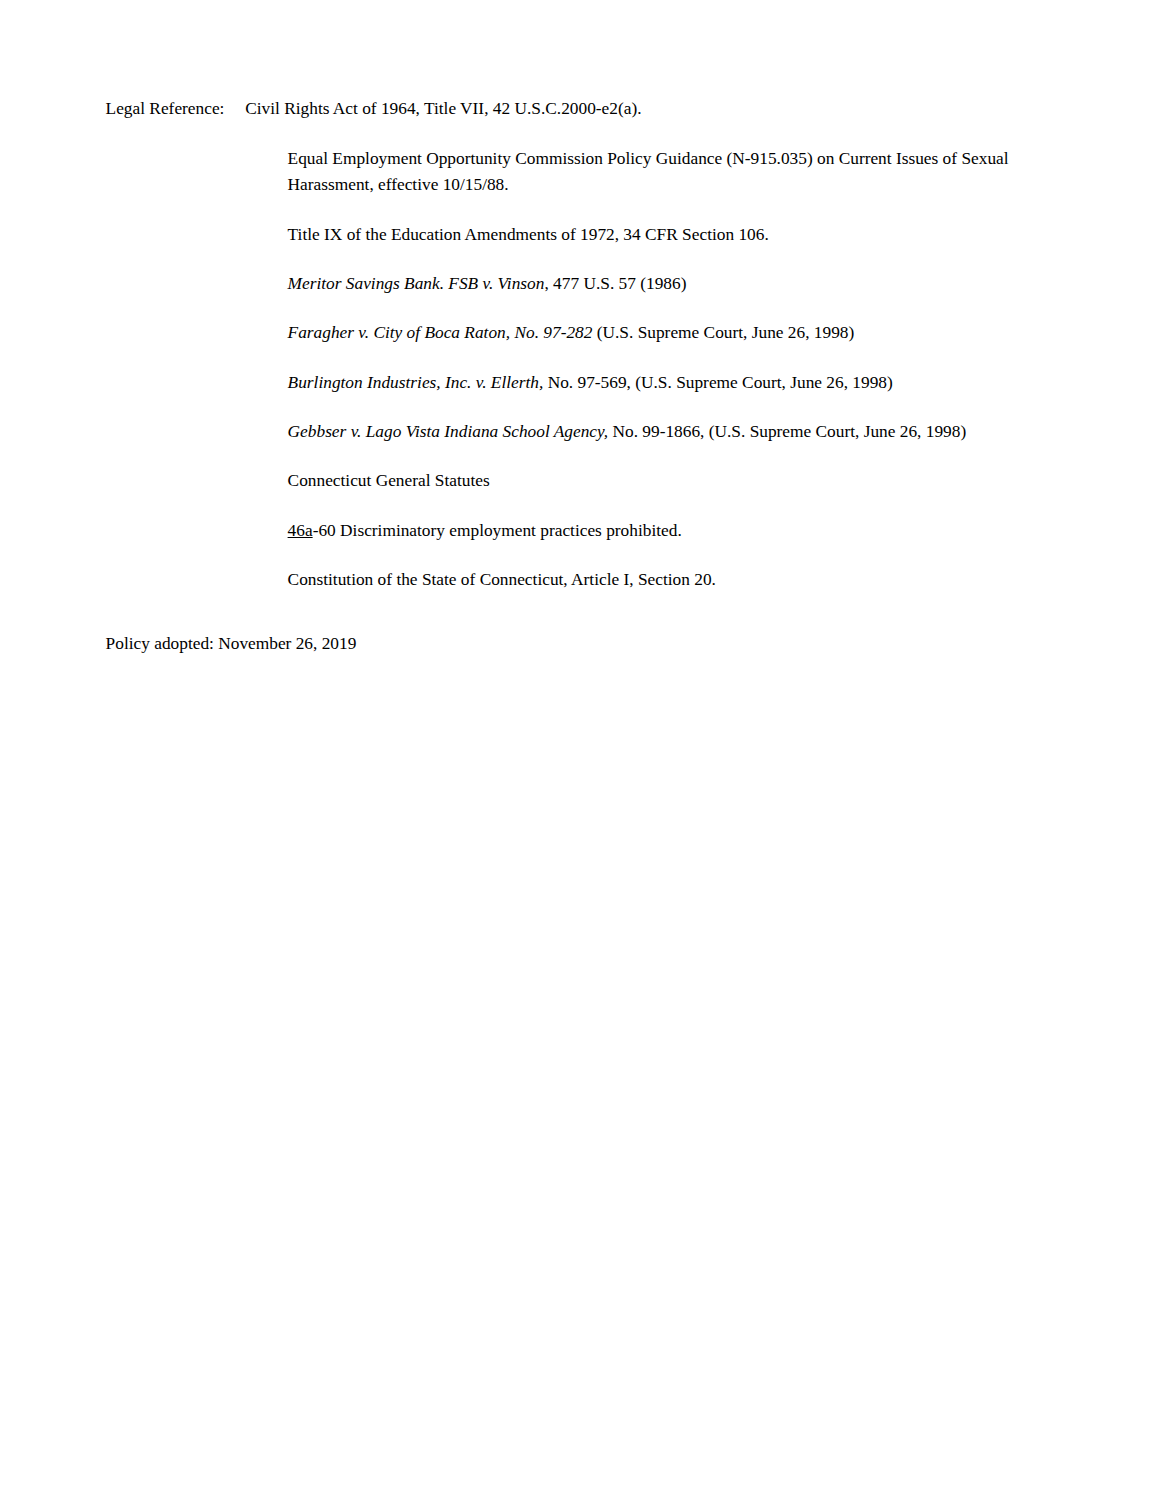Legal Reference: Civil Rights Act of 1964, Title VII, 42 U.S.C.2000-e2(a).
Equal Employment Opportunity Commission Policy Guidance (N-915.035) on Current Issues of Sexual Harassment, effective 10/15/88.
Title IX of the Education Amendments of 1972, 34 CFR Section 106.
Meritor Savings Bank. FSB v. Vinson, 477 U.S. 57 (1986)
Faragher v. City of Boca Raton, No. 97-282 (U.S. Supreme Court, June 26, 1998)
Burlington Industries, Inc. v. Ellerth, No. 97-569, (U.S. Supreme Court, June 26, 1998)
Gebbser v. Lago Vista Indiana School Agency, No. 99-1866, (U.S. Supreme Court, June 26, 1998)
Connecticut General Statutes
46a-60 Discriminatory employment practices prohibited.
Constitution of the State of Connecticut, Article I, Section 20.
Policy adopted: November 26, 2019